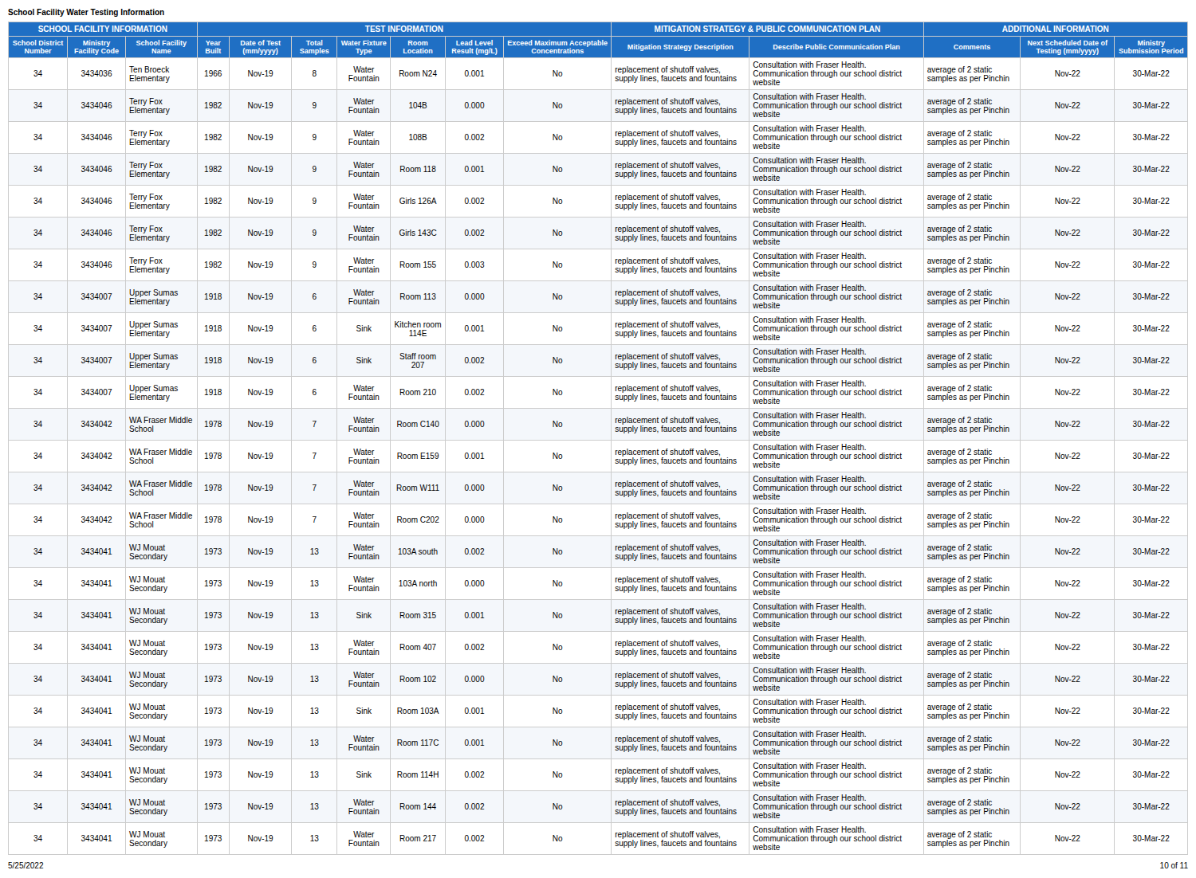School Facility Water Testing Information
| SCHOOL FACILITY INFORMATION | TEST INFORMATION | MITIGATION STRATEGY & PUBLIC COMMUNICATION PLAN | ADDITIONAL INFORMATION |
| --- | --- | --- | --- |
| School District Number | Ministry Facility Code | School Facility Name | Year Built | Date of Test (mm/yyyy) | Total Samples | Water Fixture Type | Room Location | Lead Level Result (mg/L) | Exceed Maximum Acceptable Concentrations | Mitigation Strategy Description | Describe Public Communication Plan | Comments | Next Scheduled Date of Testing (mm/yyyy) | Ministry Submission Period |
| 34 | 3434036 | Ten Broeck Elementary | 1966 | Nov-19 | 8 | Water Fountain | Room N24 | 0.001 | No | replacement of shutoff valves, supply lines, faucets and fountains | Consultation with Fraser Health. Communication through our school district website | average of 2 static samples as per Pinchin | Nov-22 | 30-Mar-22 |
| 34 | 3434046 | Terry Fox Elementary | 1982 | Nov-19 | 9 | Water Fountain | 104B | 0.000 | No | replacement of shutoff valves, supply lines, faucets and fountains | Consultation with Fraser Health. Communication through our school district website | average of 2 static samples as per Pinchin | Nov-22 | 30-Mar-22 |
| 34 | 3434046 | Terry Fox Elementary | 1982 | Nov-19 | 9 | Water Fountain | 108B | 0.002 | No | replacement of shutoff valves, supply lines, faucets and fountains | Consultation with Fraser Health. Communication through our school district website | average of 2 static samples as per Pinchin | Nov-22 | 30-Mar-22 |
| 34 | 3434046 | Terry Fox Elementary | 1982 | Nov-19 | 9 | Water Fountain | Room 118 | 0.001 | No | replacement of shutoff valves, supply lines, faucets and fountains | Consultation with Fraser Health. Communication through our school district website | average of 2 static samples as per Pinchin | Nov-22 | 30-Mar-22 |
| 34 | 3434046 | Terry Fox Elementary | 1982 | Nov-19 | 9 | Water Fountain | Girls 126A | 0.002 | No | replacement of shutoff valves, supply lines, faucets and fountains | Consultation with Fraser Health. Communication through our school district website | average of 2 static samples as per Pinchin | Nov-22 | 30-Mar-22 |
| 34 | 3434046 | Terry Fox Elementary | 1982 | Nov-19 | 9 | Water Fountain | Girls 143C | 0.002 | No | replacement of shutoff valves, supply lines, faucets and fountains | Consultation with Fraser Health. Communication through our school district website | average of 2 static samples as per Pinchin | Nov-22 | 30-Mar-22 |
| 34 | 3434046 | Terry Fox Elementary | 1982 | Nov-19 | 9 | Water Fountain | Room 155 | 0.003 | No | replacement of shutoff valves, supply lines, faucets and fountains | Consultation with Fraser Health. Communication through our school district website | average of 2 static samples as per Pinchin | Nov-22 | 30-Mar-22 |
| 34 | 3434007 | Upper Sumas Elementary | 1918 | Nov-19 | 6 | Water Fountain | Room 113 | 0.000 | No | replacement of shutoff valves, supply lines, faucets and fountains | Consultation with Fraser Health. Communication through our school district website | average of 2 static samples as per Pinchin | Nov-22 | 30-Mar-22 |
| 34 | 3434007 | Upper Sumas Elementary | 1918 | Nov-19 | 6 | Sink | Kitchen room 114E | 0.001 | No | replacement of shutoff valves, supply lines, faucets and fountains | Consultation with Fraser Health. Communication through our school district website | average of 2 static samples as per Pinchin | Nov-22 | 30-Mar-22 |
| 34 | 3434007 | Upper Sumas Elementary | 1918 | Nov-19 | 6 | Sink | Staff room 207 | 0.002 | No | replacement of shutoff valves, supply lines, faucets and fountains | Consultation with Fraser Health. Communication through our school district website | average of 2 static samples as per Pinchin | Nov-22 | 30-Mar-22 |
| 34 | 3434007 | Upper Sumas Elementary | 1918 | Nov-19 | 6 | Water Fountain | Room 210 | 0.002 | No | replacement of shutoff valves, supply lines, faucets and fountains | Consultation with Fraser Health. Communication through our school district website | average of 2 static samples as per Pinchin | Nov-22 | 30-Mar-22 |
| 34 | 3434042 | WA Fraser Middle School | 1978 | Nov-19 | 7 | Water Fountain | Room C140 | 0.000 | No | replacement of shutoff valves, supply lines, faucets and fountains | Consultation with Fraser Health. Communication through our school district website | average of 2 static samples as per Pinchin | Nov-22 | 30-Mar-22 |
| 34 | 3434042 | WA Fraser Middle School | 1978 | Nov-19 | 7 | Water Fountain | Room E159 | 0.001 | No | replacement of shutoff valves, supply lines, faucets and fountains | Consultation with Fraser Health. Communication through our school district website | average of 2 static samples as per Pinchin | Nov-22 | 30-Mar-22 |
| 34 | 3434042 | WA Fraser Middle School | 1978 | Nov-19 | 7 | Water Fountain | Room W111 | 0.000 | No | replacement of shutoff valves, supply lines, faucets and fountains | Consultation with Fraser Health. Communication through our school district website | average of 2 static samples as per Pinchin | Nov-22 | 30-Mar-22 |
| 34 | 3434042 | WA Fraser Middle School | 1978 | Nov-19 | 7 | Water Fountain | Room C202 | 0.000 | No | replacement of shutoff valves, supply lines, faucets and fountains | Consultation with Fraser Health. Communication through our school district website | average of 2 static samples as per Pinchin | Nov-22 | 30-Mar-22 |
| 34 | 3434041 | WJ Mouat Secondary | 1973 | Nov-19 | 13 | Water Fountain | 103A south | 0.002 | No | replacement of shutoff valves, supply lines, faucets and fountains | Consultation with Fraser Health. Communication through our school district website | average of 2 static samples as per Pinchin | Nov-22 | 30-Mar-22 |
| 34 | 3434041 | WJ Mouat Secondary | 1973 | Nov-19 | 13 | Water Fountain | 103A north | 0.000 | No | replacement of shutoff valves, supply lines, faucets and fountains | Consultation with Fraser Health. Communication through our school district website | average of 2 static samples as per Pinchin | Nov-22 | 30-Mar-22 |
| 34 | 3434041 | WJ Mouat Secondary | 1973 | Nov-19 | 13 | Sink | Room 315 | 0.001 | No | replacement of shutoff valves, supply lines, faucets and fountains | Consultation with Fraser Health. Communication through our school district website | average of 2 static samples as per Pinchin | Nov-22 | 30-Mar-22 |
| 34 | 3434041 | WJ Mouat Secondary | 1973 | Nov-19 | 13 | Water Fountain | Room 407 | 0.002 | No | replacement of shutoff valves, supply lines, faucets and fountains | Consultation with Fraser Health. Communication through our school district website | average of 2 static samples as per Pinchin | Nov-22 | 30-Mar-22 |
| 34 | 3434041 | WJ Mouat Secondary | 1973 | Nov-19 | 13 | Water Fountain | Room 102 | 0.000 | No | replacement of shutoff valves, supply lines, faucets and fountains | Consultation with Fraser Health. Communication through our school district website | average of 2 static samples as per Pinchin | Nov-22 | 30-Mar-22 |
| 34 | 3434041 | WJ Mouat Secondary | 1973 | Nov-19 | 13 | Sink | Room 103A | 0.001 | No | replacement of shutoff valves, supply lines, faucets and fountains | Consultation with Fraser Health. Communication through our school district website | average of 2 static samples as per Pinchin | Nov-22 | 30-Mar-22 |
| 34 | 3434041 | WJ Mouat Secondary | 1973 | Nov-19 | 13 | Water Fountain | Room 117C | 0.001 | No | replacement of shutoff valves, supply lines, faucets and fountains | Consultation with Fraser Health. Communication through our school district website | average of 2 static samples as per Pinchin | Nov-22 | 30-Mar-22 |
| 34 | 3434041 | WJ Mouat Secondary | 1973 | Nov-19 | 13 | Sink | Room 114H | 0.002 | No | replacement of shutoff valves, supply lines, faucets and fountains | Consultation with Fraser Health. Communication through our school district website | average of 2 static samples as per Pinchin | Nov-22 | 30-Mar-22 |
| 34 | 3434041 | WJ Mouat Secondary | 1973 | Nov-19 | 13 | Water Fountain | Room 144 | 0.002 | No | replacement of shutoff valves, supply lines, faucets and fountains | Consultation with Fraser Health. Communication through our school district website | average of 2 static samples as per Pinchin | Nov-22 | 30-Mar-22 |
| 34 | 3434041 | WJ Mouat Secondary | 1973 | Nov-19 | 13 | Water Fountain | Room 217 | 0.002 | No | replacement of shutoff valves, supply lines, faucets and fountains | Consultation with Fraser Health. Communication through our school district website | average of 2 static samples as per Pinchin | Nov-22 | 30-Mar-22 |
5/25/2022 10 of 11